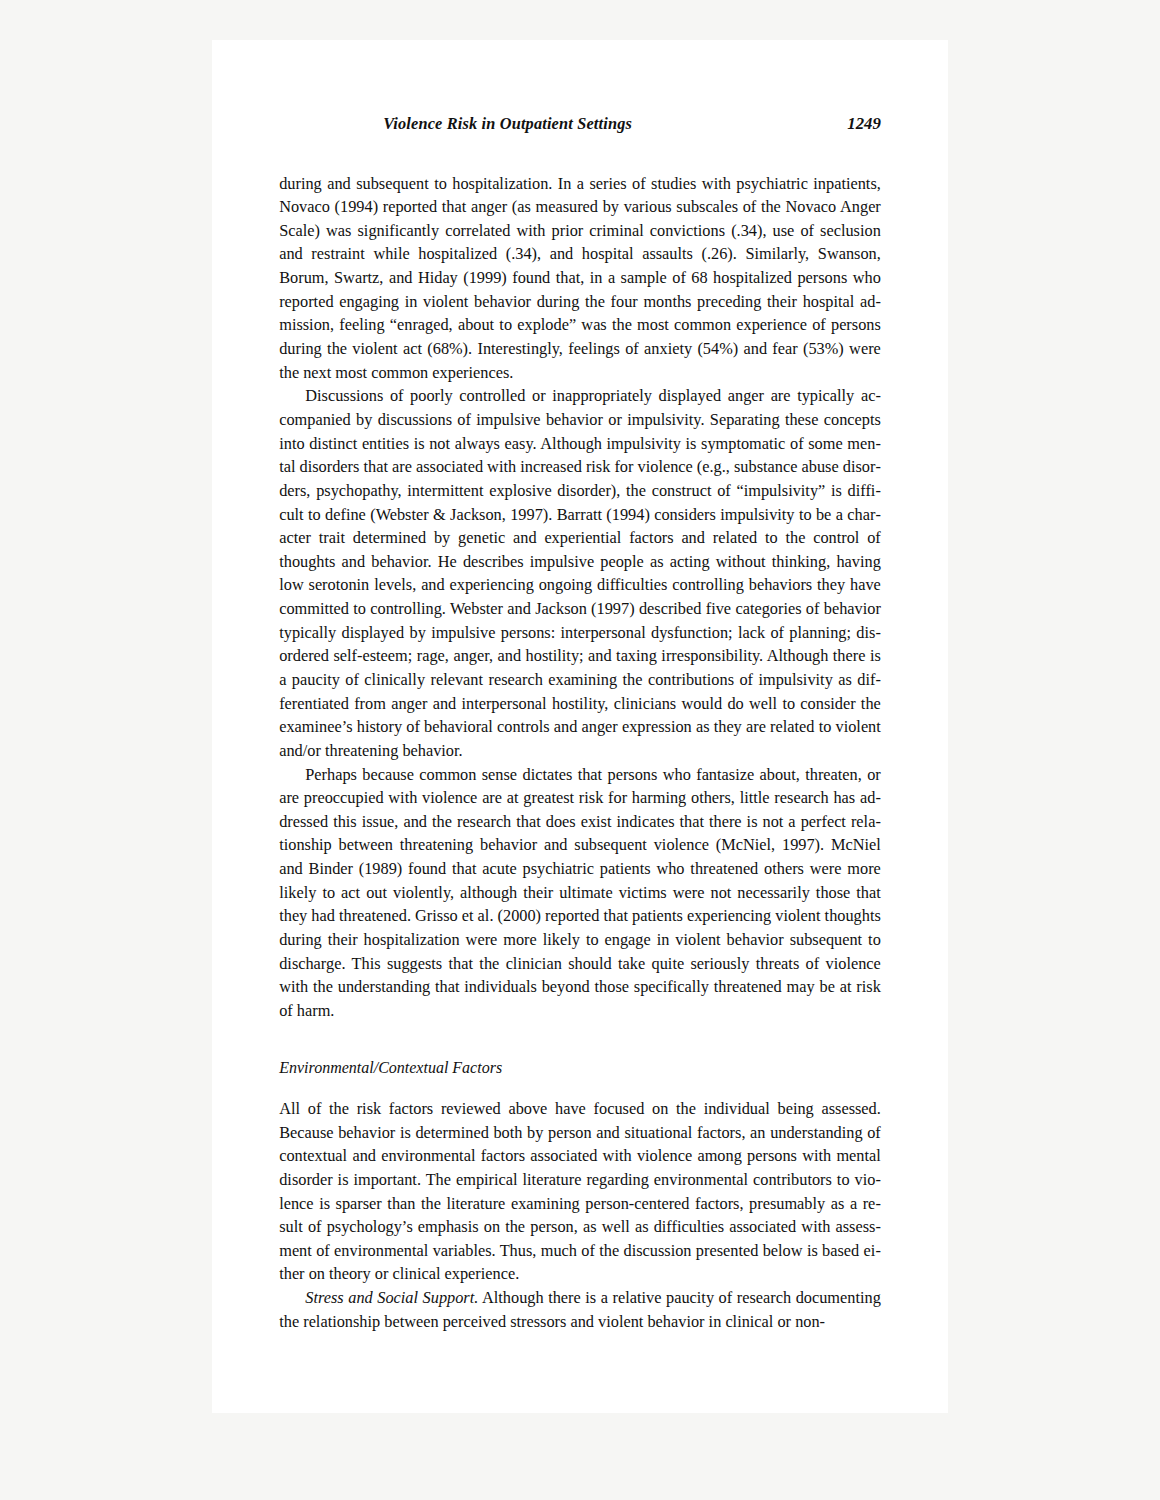Violence Risk in Outpatient Settings 1249
during and subsequent to hospitalization. In a series of studies with psychiatric inpatients, Novaco (1994) reported that anger (as measured by various subscales of the Novaco Anger Scale) was significantly correlated with prior criminal convictions (.34), use of seclusion and restraint while hospitalized (.34), and hospital assaults (.26). Similarly, Swanson, Borum, Swartz, and Hiday (1999) found that, in a sample of 68 hospitalized persons who reported engaging in violent behavior during the four months preceding their hospital admission, feeling “enraged, about to explode” was the most common experience of persons during the violent act (68%). Interestingly, feelings of anxiety (54%) and fear (53%) were the next most common experiences.
Discussions of poorly controlled or inappropriately displayed anger are typically accompanied by discussions of impulsive behavior or impulsivity. Separating these concepts into distinct entities is not always easy. Although impulsivity is symptomatic of some mental disorders that are associated with increased risk for violence (e.g., substance abuse disorders, psychopathy, intermittent explosive disorder), the construct of “impulsivity” is difficult to define (Webster & Jackson, 1997). Barratt (1994) considers impulsivity to be a character trait determined by genetic and experiential factors and related to the control of thoughts and behavior. He describes impulsive people as acting without thinking, having low serotonin levels, and experiencing ongoing difficulties controlling behaviors they have committed to controlling. Webster and Jackson (1997) described five categories of behavior typically displayed by impulsive persons: interpersonal dysfunction; lack of planning; disordered self-esteem; rage, anger, and hostility; and taxing irresponsibility. Although there is a paucity of clinically relevant research examining the contributions of impulsivity as differentiated from anger and interpersonal hostility, clinicians would do well to consider the examinee’s history of behavioral controls and anger expression as they are related to violent and/or threatening behavior.
Perhaps because common sense dictates that persons who fantasize about, threaten, or are preoccupied with violence are at greatest risk for harming others, little research has addressed this issue, and the research that does exist indicates that there is not a perfect relationship between threatening behavior and subsequent violence (McNiel, 1997). McNiel and Binder (1989) found that acute psychiatric patients who threatened others were more likely to act out violently, although their ultimate victims were not necessarily those that they had threatened. Grisso et al. (2000) reported that patients experiencing violent thoughts during their hospitalization were more likely to engage in violent behavior subsequent to discharge. This suggests that the clinician should take quite seriously threats of violence with the understanding that individuals beyond those specifically threatened may be at risk of harm.
Environmental/Contextual Factors
All of the risk factors reviewed above have focused on the individual being assessed. Because behavior is determined both by person and situational factors, an understanding of contextual and environmental factors associated with violence among persons with mental disorder is important. The empirical literature regarding environmental contributors to violence is sparser than the literature examining person-centered factors, presumably as a result of psychology’s emphasis on the person, as well as difficulties associated with assessment of environmental variables. Thus, much of the discussion presented below is based either on theory or clinical experience.
Stress and Social Support. Although there is a relative paucity of research documenting the relationship between perceived stressors and violent behavior in clinical or non-